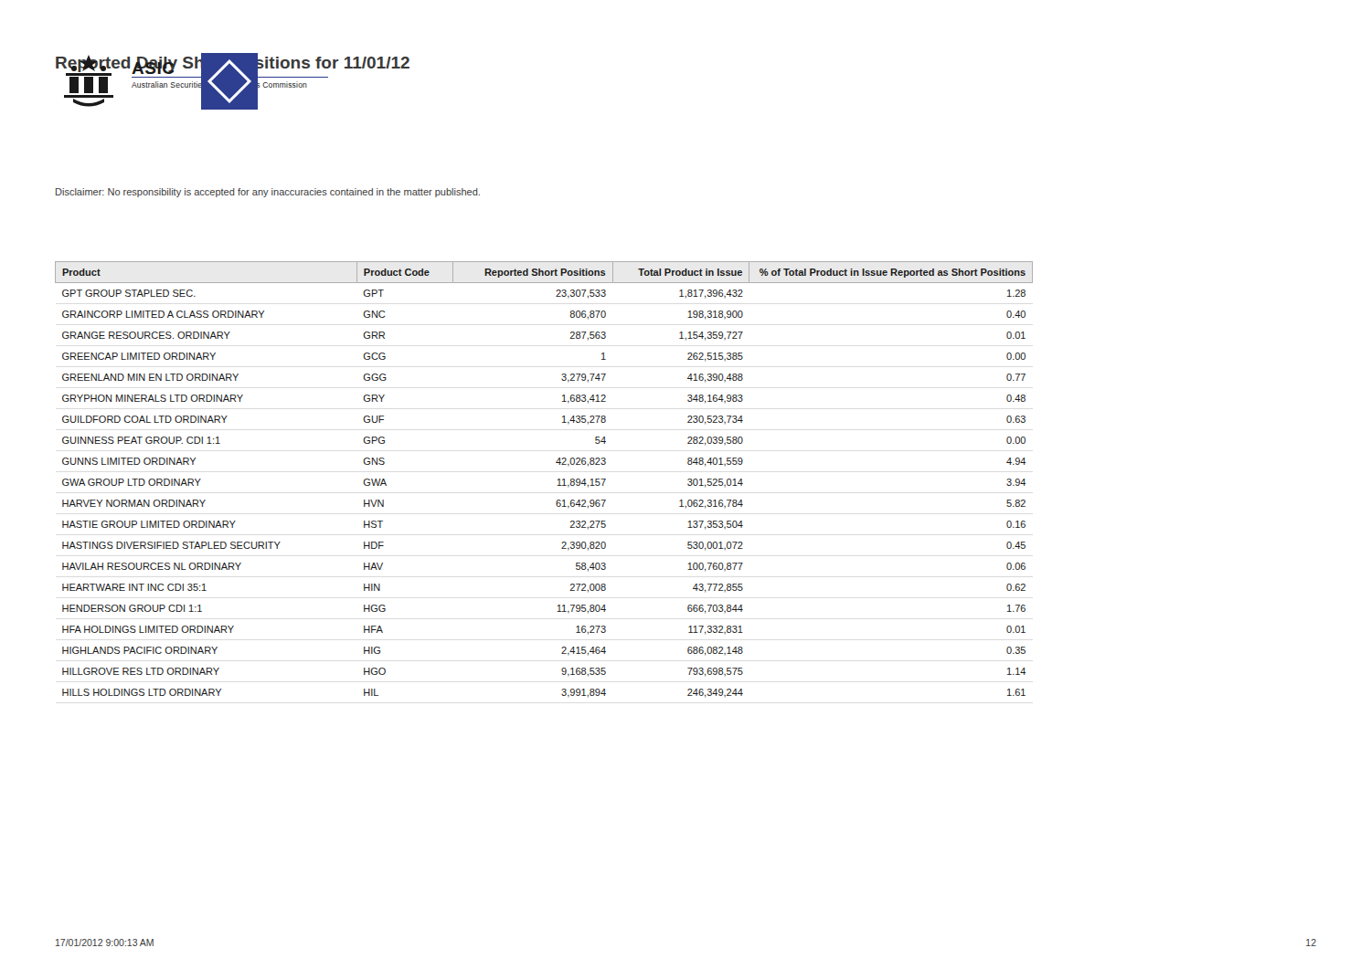ASIC
Australian Securities & Investments Commission
Reported Daily Short Positions for 11/01/12
Disclaimer: No responsibility is accepted for any inaccuracies contained in the matter published.
| Product | Product Code | Reported Short Positions | Total Product in Issue | % of Total Product in Issue Reported as Short Positions |
| --- | --- | --- | --- | --- |
| GPT GROUP STAPLED SEC. | GPT | 23,307,533 | 1,817,396,432 | 1.28 |
| GRAINCORP LIMITED A CLASS ORDINARY | GNC | 806,870 | 198,318,900 | 0.40 |
| GRANGE RESOURCES. ORDINARY | GRR | 287,563 | 1,154,359,727 | 0.01 |
| GREENCAP LIMITED ORDINARY | GCG | 1 | 262,515,385 | 0.00 |
| GREENLAND MIN EN LTD ORDINARY | GGG | 3,279,747 | 416,390,488 | 0.77 |
| GRYPHON MINERALS LTD ORDINARY | GRY | 1,683,412 | 348,164,983 | 0.48 |
| GUILDFORD COAL LTD ORDINARY | GUF | 1,435,278 | 230,523,734 | 0.63 |
| GUINNESS PEAT GROUP. CDI 1:1 | GPG | 54 | 282,039,580 | 0.00 |
| GUNNS LIMITED ORDINARY | GNS | 42,026,823 | 848,401,559 | 4.94 |
| GWA GROUP LTD ORDINARY | GWA | 11,894,157 | 301,525,014 | 3.94 |
| HARVEY NORMAN ORDINARY | HVN | 61,642,967 | 1,062,316,784 | 5.82 |
| HASTIE GROUP LIMITED ORDINARY | HST | 232,275 | 137,353,504 | 0.16 |
| HASTINGS DIVERSIFIED STAPLED SECURITY | HDF | 2,390,820 | 530,001,072 | 0.45 |
| HAVILAH RESOURCES NL ORDINARY | HAV | 58,403 | 100,760,877 | 0.06 |
| HEARTWARE INT INC CDI 35:1 | HIN | 272,008 | 43,772,855 | 0.62 |
| HENDERSON GROUP CDI 1:1 | HGG | 11,795,804 | 666,703,844 | 1.76 |
| HFA HOLDINGS LIMITED ORDINARY | HFA | 16,273 | 117,332,831 | 0.01 |
| HIGHLANDS PACIFIC ORDINARY | HIG | 2,415,464 | 686,082,148 | 0.35 |
| HILLGROVE RES LTD ORDINARY | HGO | 9,168,535 | 793,698,575 | 1.14 |
| HILLS HOLDINGS LTD ORDINARY | HIL | 3,991,894 | 246,349,244 | 1.61 |
17/01/2012 9:00:13 AM 12